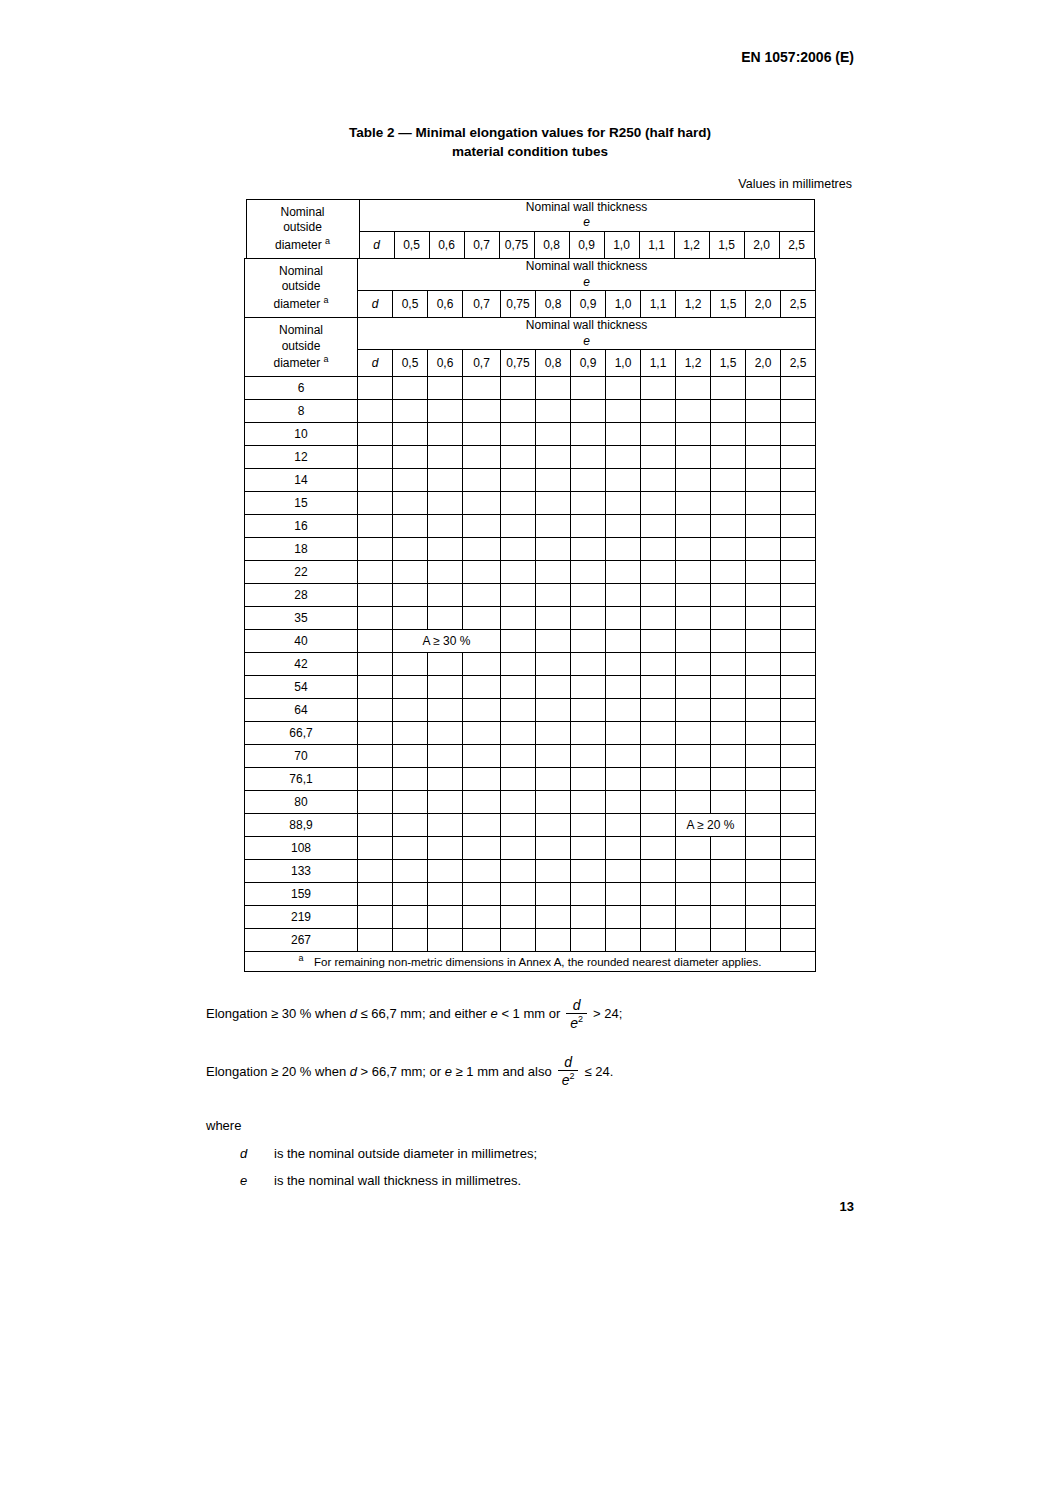EN 1057:2006 (E)
Table 2 — Minimal elongation values for R250 (half hard)
material condition tubes
Values in millimetres
| Nominal outside diameter a | Nominal wall thickness e |
| d | 0,5 | 0,6 | 0,7 | 0,75 | 0,8 | 0,9 | 1,0 | 1,1 | 1,2 | 1,5 | 2,0 | 2,5 |
| Nominal outside diameter a | Nominal wall thickness e |
| d | 0,5 | 0,6 | 0,7 | 0,75 | 0,8 | 0,9 | 1,0 | 1,1 | 1,2 | 1,5 | 2,0 | 2,5 |
| Nominal outside diameter a | Nominal wall thickness e |
| d | 0,5 | 0,6 | 0,7 | 0,75 | 0,8 | 0,9 | 1,0 | 1,1 | 1,2 | 1,5 | 2,0 | 2,5 |
| 6 | | | | | | | | | | | | | |
| 8 | | | | | | | | | | | | | |
| 10 | | | | | | | | | | | | | |
| 12 | | | | | | | | | | | | | |
| 14 | | | | | | | | | | | | | |
| 15 | | | | | | | | | | | | | |
| 16 | | | | | | | | | | | | | |
| 18 | | | | | | | | | | | | | |
| 22 | | | | | | | | | | | | | |
| 28 | | | | | | | | | | | | | |
| 35 | | | | | | | | | | | | | |
| 40 | | A ≥ 30 % | | | | | | | | | |
| 42 | | | | | | | | | | | | | |
| 54 | | | | | | | | | | | | | |
| 64 | | | | | | | | | | | | | |
| 66,7 | | | | | | | | | | | | | |
| 70 | | | | | | | | | | | | | |
| 76,1 | | | | | | | | | | | | | |
| 80 | | | | | | | | | | | | | |
| 88,9 | | | | | | | | | | A ≥ 20 % | | |
| 108 | | | | | | | | | | | | | |
| 133 | | | | | | | | | | | | | |
| 159 | | | | | | | | | | | | | |
| 219 | | | | | | | | | | | | | |
| 267 | | | | | | | | | | | | | |
| a For remaining non-metric dimensions in Annex A, the rounded nearest diameter applies. |
Elongation ≥ 30 % when d ≤ 66,7 mm; and either e < 1 mm or d e2 > 24;
Elongation ≥ 20 % when d > 66,7 mm; or e ≥ 1 mm and also d e2 ≤ 24.
where
d
is the nominal outside diameter in millimetres;
e
is the nominal wall thickness in millimetres.
13